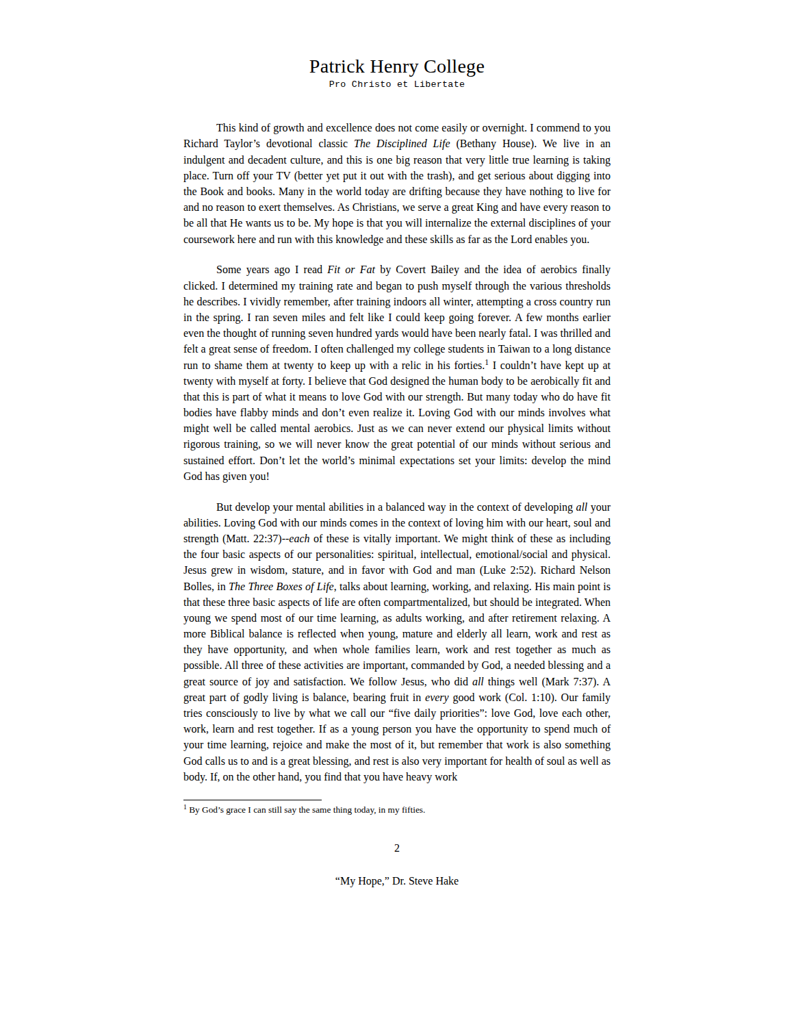Patrick Henry College
Pro Christo et Libertate
This kind of growth and excellence does not come easily or overnight. I commend to you Richard Taylor’s devotional classic The Disciplined Life (Bethany House). We live in an indulgent and decadent culture, and this is one big reason that very little true learning is taking place. Turn off your TV (better yet put it out with the trash), and get serious about digging into the Book and books. Many in the world today are drifting because they have nothing to live for and no reason to exert themselves. As Christians, we serve a great King and have every reason to be all that He wants us to be. My hope is that you will internalize the external disciplines of your coursework here and run with this knowledge and these skills as far as the Lord enables you.
Some years ago I read Fit or Fat by Covert Bailey and the idea of aerobics finally clicked. I determined my training rate and began to push myself through the various thresholds he describes. I vividly remember, after training indoors all winter, attempting a cross country run in the spring. I ran seven miles and felt like I could keep going forever. A few months earlier even the thought of running seven hundred yards would have been nearly fatal. I was thrilled and felt a great sense of freedom. I often challenged my college students in Taiwan to a long distance run to shame them at twenty to keep up with a relic in his forties.1 I couldn’t have kept up at twenty with myself at forty. I believe that God designed the human body to be aerobically fit and that this is part of what it means to love God with our strength. But many today who do have fit bodies have flabby minds and don’t even realize it. Loving God with our minds involves what might well be called mental aerobics. Just as we can never extend our physical limits without rigorous training, so we will never know the great potential of our minds without serious and sustained effort. Don’t let the world’s minimal expectations set your limits: develop the mind God has given you!
But develop your mental abilities in a balanced way in the context of developing all your abilities. Loving God with our minds comes in the context of loving him with our heart, soul and strength (Matt. 22:37)--each of these is vitally important. We might think of these as including the four basic aspects of our personalities: spiritual, intellectual, emotional/social and physical. Jesus grew in wisdom, stature, and in favor with God and man (Luke 2:52). Richard Nelson Bolles, in The Three Boxes of Life, talks about learning, working, and relaxing. His main point is that these three basic aspects of life are often compartmentalized, but should be integrated. When young we spend most of our time learning, as adults working, and after retirement relaxing. A more Biblical balance is reflected when young, mature and elderly all learn, work and rest as they have opportunity, and when whole families learn, work and rest together as much as possible. All three of these activities are important, commanded by God, a needed blessing and a great source of joy and satisfaction. We follow Jesus, who did all things well (Mark 7:37). A great part of godly living is balance, bearing fruit in every good work (Col. 1:10). Our family tries consciously to live by what we call our “five daily priorities”: love God, love each other, work, learn and rest together. If as a young person you have the opportunity to spend much of your time learning, rejoice and make the most of it, but remember that work is also something God calls us to and is a great blessing, and rest is also very important for health of soul as well as body. If, on the other hand, you find that you have heavy work
1 By God’s grace I can still say the same thing today, in my fifties.
2
“My Hope,” Dr. Steve Hake